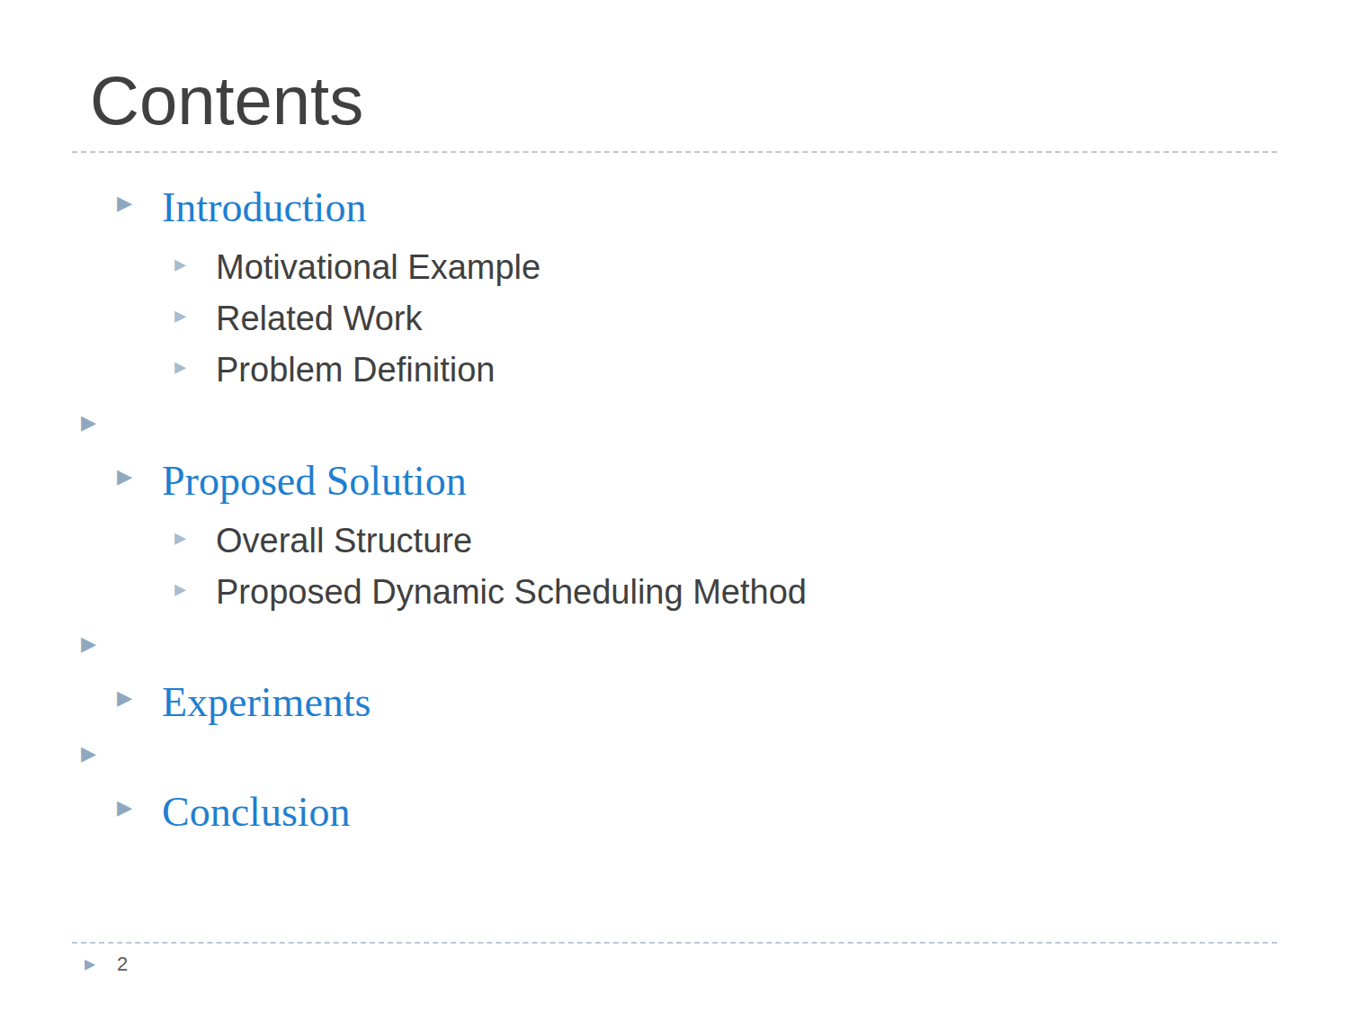Contents
Introduction
Motivational Example
Related Work
Problem Definition
Proposed Solution
Overall Structure
Proposed Dynamic Scheduling Method
Experiments
Conclusion
2